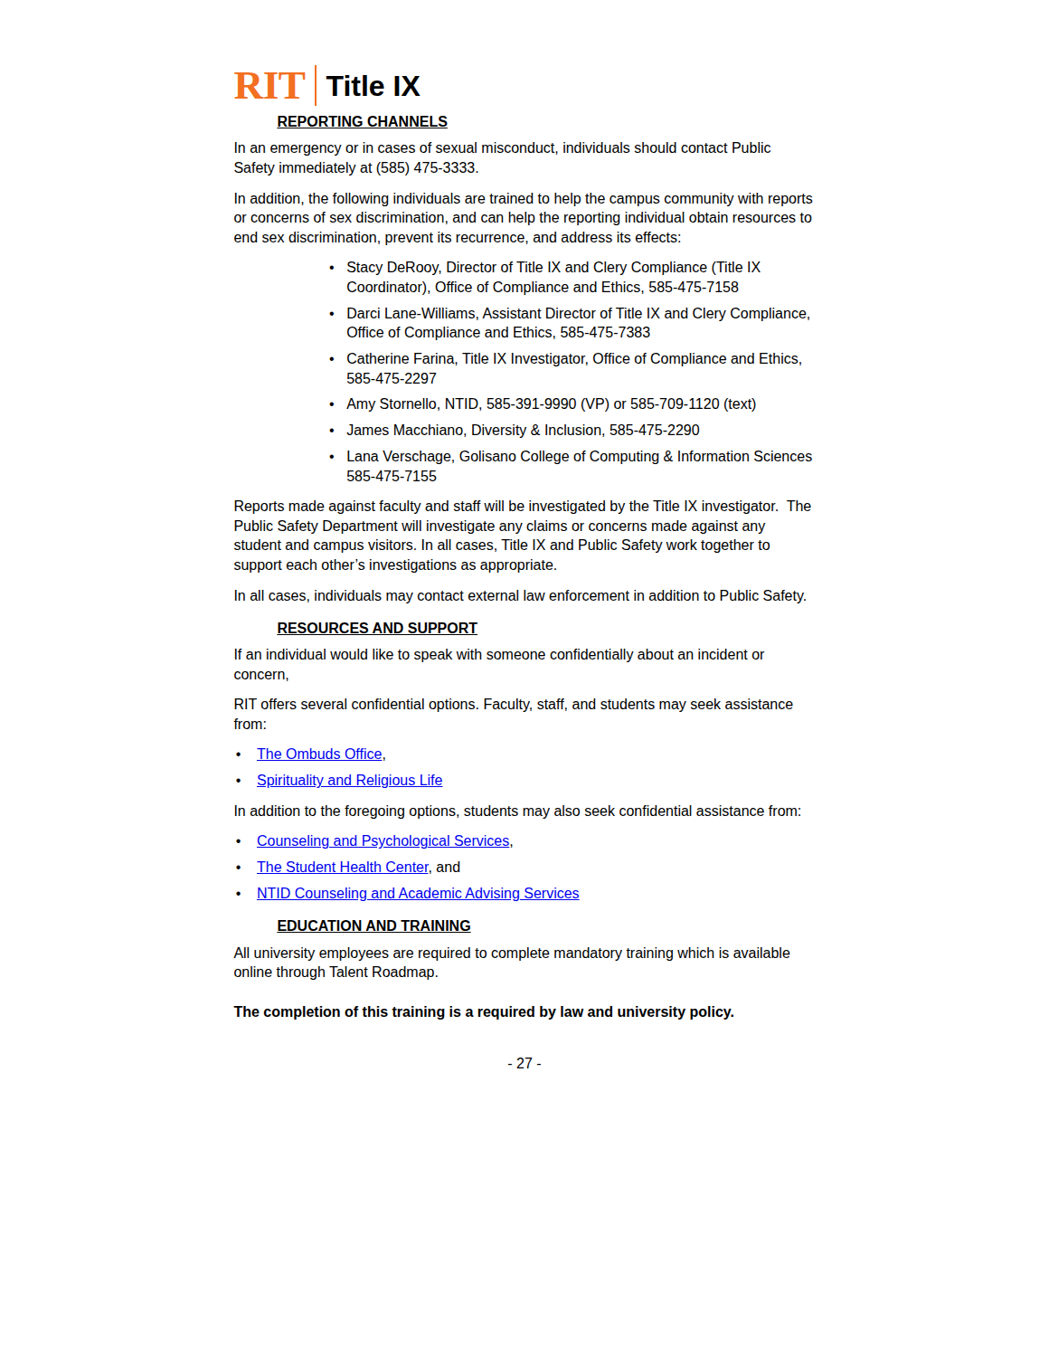RIT Title IX
REPORTING CHANNELS
In an emergency or in cases of sexual misconduct, individuals should contact Public Safety immediately at (585) 475-3333.
In addition, the following individuals are trained to help the campus community with reports or concerns of sex discrimination, and can help the reporting individual obtain resources to end sex discrimination, prevent its recurrence, and address its effects:
Stacy DeRooy, Director of Title IX and Clery Compliance (Title IX Coordinator), Office of Compliance and Ethics, 585-475-7158
Darci Lane-Williams, Assistant Director of Title IX and Clery Compliance, Office of Compliance and Ethics, 585-475-7383
Catherine Farina, Title IX Investigator, Office of Compliance and Ethics, 585-475-2297
Amy Stornello, NTID, 585-391-9990 (VP) or 585-709-1120 (text)
James Macchiano, Diversity & Inclusion, 585-475-2290
Lana Verschage, Golisano College of Computing & Information Sciences 585-475-7155
Reports made against faculty and staff will be investigated by the Title IX investigator. The Public Safety Department will investigate any claims or concerns made against any student and campus visitors. In all cases, Title IX and Public Safety work together to support each other’s investigations as appropriate.
In all cases, individuals may contact external law enforcement in addition to Public Safety.
RESOURCES AND SUPPORT
If an individual would like to speak with someone confidentially about an incident or concern,
RIT offers several confidential options. Faculty, staff, and students may seek assistance from:
The Ombuds Office,
Spirituality and Religious Life
In addition to the foregoing options, students may also seek confidential assistance from:
Counseling and Psychological Services,
The Student Health Center, and
NTID Counseling and Academic Advising Services
EDUCATION AND TRAINING
All university employees are required to complete mandatory training which is available online through Talent Roadmap.
The completion of this training is a required by law and university policy.
- 27 -